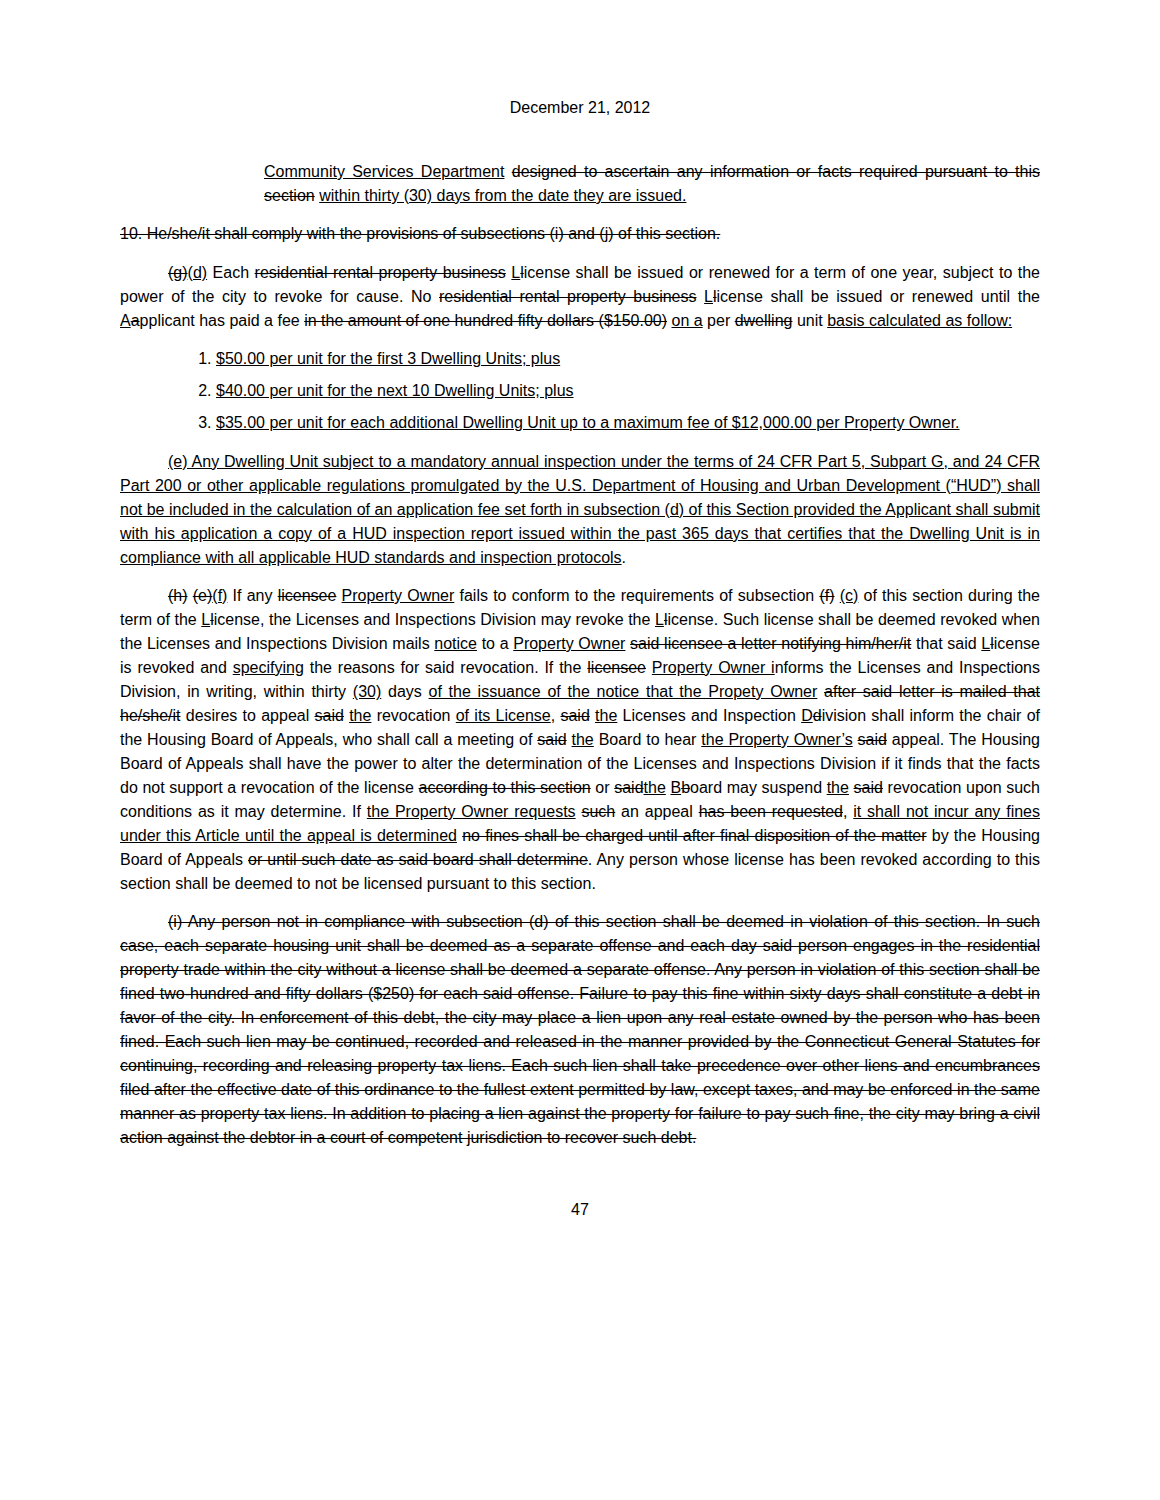December 21, 2012
Community Services Department designed to ascertain any information or facts required pursuant to this section within thirty (30) days from the date they are issued.
10. He/she/it shall comply with the provisions of subsections (i) and (j) of this section.
(g)(d) Each residential rental property business Llicense shall be issued or renewed for a term of one year, subject to the power of the city to revoke for cause. No residential rental property business Llicense shall be issued or renewed until the Aapplicant has paid a fee in the amount of one hundred fifty dollars ($150.00) on a per dwelling unit basis calculated as follow:
$50.00 per unit for the first 3 Dwelling Units; plus
$40.00 per unit for the next 10 Dwelling Units; plus
$35.00 per unit for each additional Dwelling Unit up to a maximum fee of $12,000.00 per Property Owner.
(e) Any Dwelling Unit subject to a mandatory annual inspection under the terms of 24 CFR Part 5, Subpart G, and 24 CFR Part 200 or other applicable regulations promulgated by the U.S. Department of Housing and Urban Development (“HUD”) shall not be included in the calculation of an application fee set forth in subsection (d) of this Section provided the Applicant shall submit with his application a copy of a HUD inspection report issued within the past 365 days that certifies that the Dwelling Unit is in compliance with all applicable HUD standards and inspection protocols.
(h) (e)(f) If any licensee Property Owner fails to conform to the requirements of subsection (f) (c) of this section during the term of the Llicense, the Licenses and Inspections Division may revoke the Llicense. Such license shall be deemed revoked when the Licenses and Inspections Division mails notice to a Property Owner said licensee a letter notifying him/her/it that said Llicense is revoked and specifying the reasons for said revocation. If the licensee Property Owner informs the Licenses and Inspections Division, in writing, within thirty (30) days of the issuance of the notice that the Propety Owner after said letter is mailed that he/she/it desires to appeal said the revocation of its License, said the Licenses and Inspection Ddivision shall inform the chair of the Housing Board of Appeals, who shall call a meeting of said the Board to hear the Property Owner’s said appeal. The Housing Board of Appeals shall have the power to alter the determination of the Licenses and Inspections Division if it finds that the facts do not support a revocation of the license according to this section or saidthe Bboard may suspend the said revocation upon such conditions as it may determine. If the Property Owner requests such an appeal has been requested, it shall not incur any fines under this Article until the appeal is determined no fines shall be charged until after final disposition of the matter by the Housing Board of Appeals or until such date as said board shall determine. Any person whose license has been revoked according to this section shall be deemed to not be licensed pursuant to this section.
(i) Any person not in compliance with subsection (d) of this section shall be deemed in violation of this section. In such case, each separate housing unit shall be deemed as a separate offense and each day said person engages in the residential property trade within the city without a license shall be deemed a separate offense. Any person in violation of this section shall be fined two-hundred and fifty dollars ($250) for each said offense. Failure to pay this fine within sixty days shall constitute a debt in favor of the city. In enforcement of this debt, the city may place a lien upon any real estate owned by the person who has been fined. Each such lien may be continued, recorded and released in the manner provided by the Connecticut General Statutes for continuing, recording and releasing property tax liens. Each such lien shall take precedence over other liens and encumbrances filed after the effective date of this ordinance to the fullest extent permitted by law, except taxes, and may be enforced in the same manner as property tax liens. In addition to placing a lien against the property for failure to pay such fine, the city may bring a civil action against the debtor in a court of competent jurisdiction to recover such debt.
47